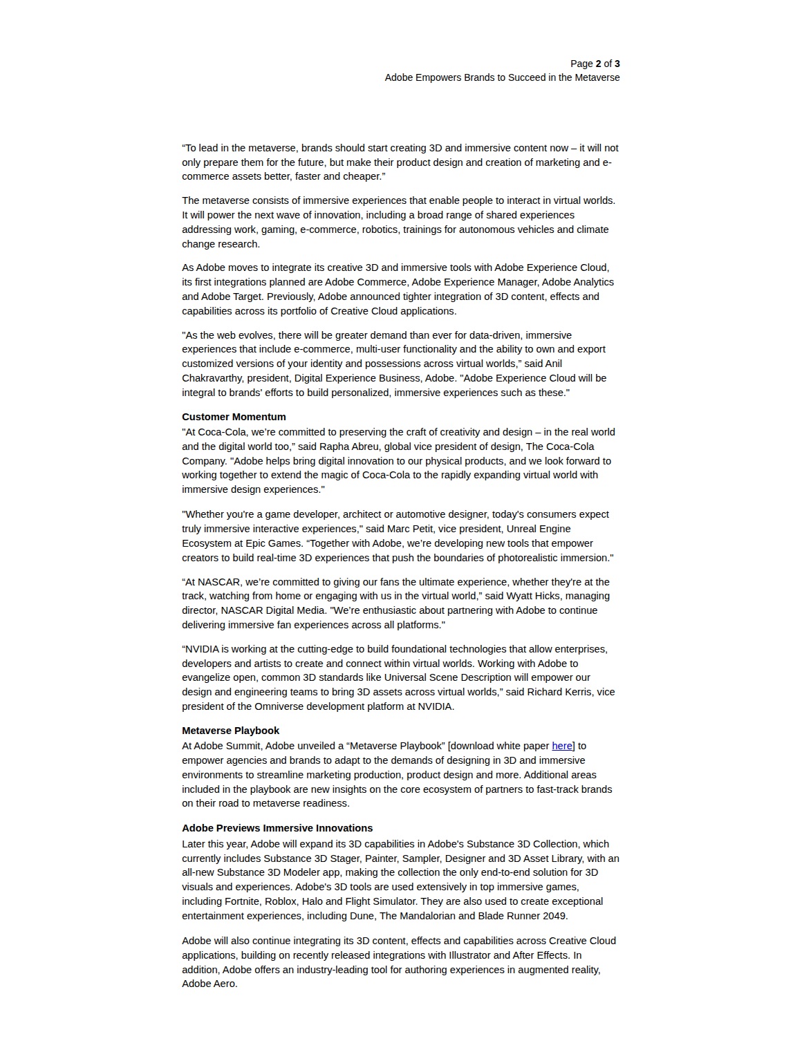Page 2 of 3 Adobe Empowers Brands to Succeed in the Metaverse
“To lead in the metaverse, brands should start creating 3D and immersive content now – it will not only prepare them for the future, but make their product design and creation of marketing and e-commerce assets better, faster and cheaper.”
The metaverse consists of immersive experiences that enable people to interact in virtual worlds. It will power the next wave of innovation, including a broad range of shared experiences addressing work, gaming, e-commerce, robotics, trainings for autonomous vehicles and climate change research.
As Adobe moves to integrate its creative 3D and immersive tools with Adobe Experience Cloud, its first integrations planned are Adobe Commerce, Adobe Experience Manager, Adobe Analytics and Adobe Target. Previously, Adobe announced tighter integration of 3D content, effects and capabilities across its portfolio of Creative Cloud applications.
"As the web evolves, there will be greater demand than ever for data-driven, immersive experiences that include e-commerce, multi-user functionality and the ability to own and export customized versions of your identity and possessions across virtual worlds,” said Anil Chakravarthy, president, Digital Experience Business, Adobe. "Adobe Experience Cloud will be integral to brands' efforts to build personalized, immersive experiences such as these."
Customer Momentum
"At Coca-Cola, we’re committed to preserving the craft of creativity and design – in the real world and the digital world too,” said Rapha Abreu, global vice president of design, The Coca-Cola Company. "Adobe helps bring digital innovation to our physical products, and we look forward to working together to extend the magic of Coca-Cola to the rapidly expanding virtual world with immersive design experiences."
"Whether you're a game developer, architect or automotive designer, today's consumers expect truly immersive interactive experiences," said Marc Petit, vice president, Unreal Engine Ecosystem at Epic Games. “Together with Adobe, we’re developing new tools that empower creators to build real-time 3D experiences that push the boundaries of photorealistic immersion."
“At NASCAR, we’re committed to giving our fans the ultimate experience, whether they're at the track, watching from home or engaging with us in the virtual world,” said Wyatt Hicks, managing director, NASCAR Digital Media. "We’re enthusiastic about partnering with Adobe to continue delivering immersive fan experiences across all platforms."
“NVIDIA is working at the cutting-edge to build foundational technologies that allow enterprises, developers and artists to create and connect within virtual worlds. Working with Adobe to evangelize open, common 3D standards like Universal Scene Description will empower our design and engineering teams to bring 3D assets across virtual worlds,” said Richard Kerris, vice president of the Omniverse development platform at NVIDIA.
Metaverse Playbook
At Adobe Summit, Adobe unveiled a “Metaverse Playbook” [download white paper here] to empower agencies and brands to adapt to the demands of designing in 3D and immersive environments to streamline marketing production, product design and more. Additional areas included in the playbook are new insights on the core ecosystem of partners to fast-track brands on their road to metaverse readiness.
Adobe Previews Immersive Innovations
Later this year, Adobe will expand its 3D capabilities in Adobe's Substance 3D Collection, which currently includes Substance 3D Stager, Painter, Sampler, Designer and 3D Asset Library, with an all-new Substance 3D Modeler app, making the collection the only end-to-end solution for 3D visuals and experiences. Adobe's 3D tools are used extensively in top immersive games, including Fortnite, Roblox, Halo and Flight Simulator. They are also used to create exceptional entertainment experiences, including Dune, The Mandalorian and Blade Runner 2049.
Adobe will also continue integrating its 3D content, effects and capabilities across Creative Cloud applications, building on recently released integrations with Illustrator and After Effects. In addition, Adobe offers an industry-leading tool for authoring experiences in augmented reality, Adobe Aero.